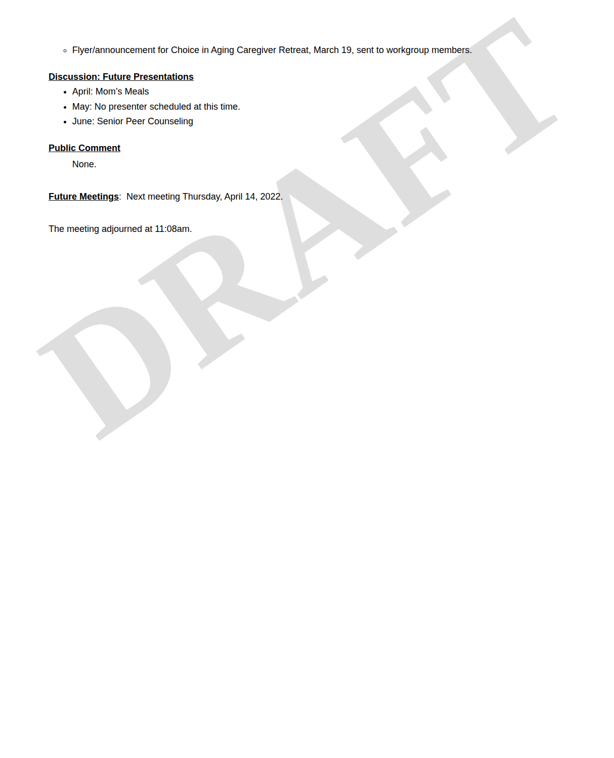DRAFT
Flyer/announcement for Choice in Aging Caregiver Retreat, March 19, sent to workgroup members.
Discussion: Future Presentations
April: Mom’s Meals
May: No presenter scheduled at this time.
June: Senior Peer Counseling
Public Comment
None.
Future Meetings: Next meeting Thursday, April 14, 2022.
The meeting adjourned at 11:08am.